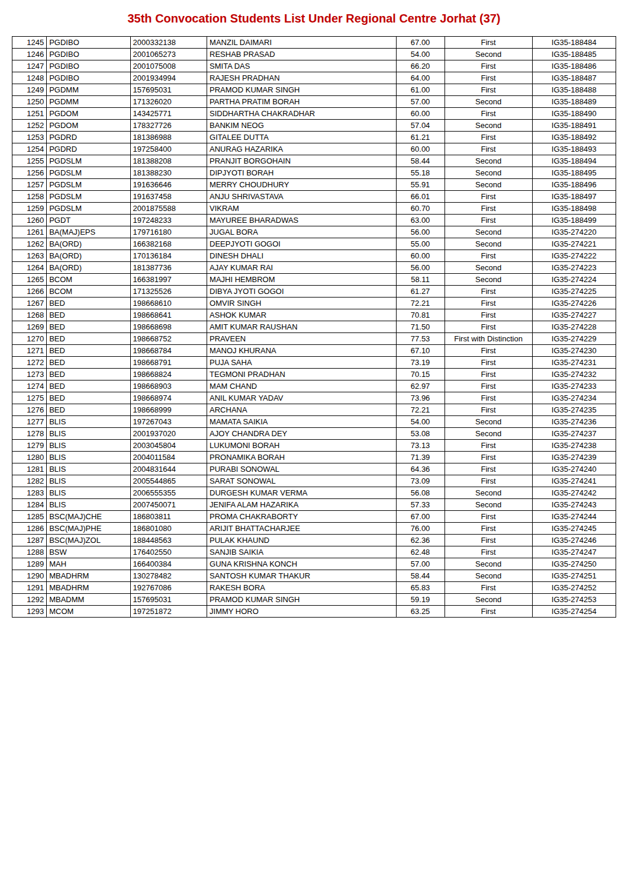35th Convocation Students List Under Regional Centre Jorhat (37)
| 1245 | PGDIBO | 2000332138 | MANZIL DAIMARI | 67.00 | First | IG35-188484 |
| 1246 | PGDIBO | 2001065273 | RESHAB PRASAD | 54.00 | Second | IG35-188485 |
| 1247 | PGDIBO | 2001075008 | SMITA DAS | 66.20 | First | IG35-188486 |
| 1248 | PGDIBO | 2001934994 | RAJESH PRADHAN | 64.00 | First | IG35-188487 |
| 1249 | PGDMM | 157695031 | PRAMOD KUMAR SINGH | 61.00 | First | IG35-188488 |
| 1250 | PGDMM | 171326020 | PARTHA PRATIM BORAH | 57.00 | Second | IG35-188489 |
| 1251 | PGDOM | 143425771 | SIDDHARTHA CHAKRADHAR | 60.00 | First | IG35-188490 |
| 1252 | PGDOM | 178327726 | BANKIM NEOG | 57.04 | Second | IG35-188491 |
| 1253 | PGDRD | 181386988 | GITALEE DUTTA | 61.21 | First | IG35-188492 |
| 1254 | PGDRD | 197258400 | ANURAG HAZARIKA | 60.00 | First | IG35-188493 |
| 1255 | PGDSLM | 181388208 | PRANJIT BORGOHAIN | 58.44 | Second | IG35-188494 |
| 1256 | PGDSLM | 181388230 | DIPJYOTI BORAH | 55.18 | Second | IG35-188495 |
| 1257 | PGDSLM | 191636646 | MERRY CHOUDHURY | 55.91 | Second | IG35-188496 |
| 1258 | PGDSLM | 191637458 | ANJU SHRIVASTAVA | 66.01 | First | IG35-188497 |
| 1259 | PGDSLM | 2001875588 | VIKRAM | 60.70 | First | IG35-188498 |
| 1260 | PGDT | 197248233 | MAYUREE BHARADWAS | 63.00 | First | IG35-188499 |
| 1261 | BA(MAJ)EPS | 179716180 | JUGAL BORA | 56.00 | Second | IG35-274220 |
| 1262 | BA(ORD) | 166382168 | DEEPJYOTI GOGOI | 55.00 | Second | IG35-274221 |
| 1263 | BA(ORD) | 170136184 | DINESH DHALI | 60.00 | First | IG35-274222 |
| 1264 | BA(ORD) | 181387736 | AJAY KUMAR RAI | 56.00 | Second | IG35-274223 |
| 1265 | BCOM | 166381997 | MAJHI HEMBROM | 58.11 | Second | IG35-274224 |
| 1266 | BCOM | 171325526 | DIBYA JYOTI GOGOI | 61.27 | First | IG35-274225 |
| 1267 | BED | 198668610 | OMVIR SINGH | 72.21 | First | IG35-274226 |
| 1268 | BED | 198668641 | ASHOK KUMAR | 70.81 | First | IG35-274227 |
| 1269 | BED | 198668698 | AMIT KUMAR RAUSHAN | 71.50 | First | IG35-274228 |
| 1270 | BED | 198668752 | PRAVEEN | 77.53 | First with Distinction | IG35-274229 |
| 1271 | BED | 198668784 | MANOJ KHURANA | 67.10 | First | IG35-274230 |
| 1272 | BED | 198668791 | PUJA SAHA | 73.19 | First | IG35-274231 |
| 1273 | BED | 198668824 | TEGMONI PRADHAN | 70.15 | First | IG35-274232 |
| 1274 | BED | 198668903 | MAM CHAND | 62.97 | First | IG35-274233 |
| 1275 | BED | 198668974 | ANIL KUMAR YADAV | 73.96 | First | IG35-274234 |
| 1276 | BED | 198668999 | ARCHANA | 72.21 | First | IG35-274235 |
| 1277 | BLIS | 197267043 | MAMATA SAIKIA | 54.00 | Second | IG35-274236 |
| 1278 | BLIS | 2001937020 | AJOY CHANDRA DEY | 53.08 | Second | IG35-274237 |
| 1279 | BLIS | 2003045804 | LUKUMONI BORAH | 73.13 | First | IG35-274238 |
| 1280 | BLIS | 2004011584 | PRONAMIKA BORAH | 71.39 | First | IG35-274239 |
| 1281 | BLIS | 2004831644 | PURABI SONOWAL | 64.36 | First | IG35-274240 |
| 1282 | BLIS | 2005544865 | SARAT SONOWAL | 73.09 | First | IG35-274241 |
| 1283 | BLIS | 2006555355 | DURGESH KUMAR VERMA | 56.08 | Second | IG35-274242 |
| 1284 | BLIS | 2007450071 | JENIFA ALAM HAZARIKA | 57.33 | Second | IG35-274243 |
| 1285 | BSC(MAJ)CHE | 186803811 | PROMA CHAKRABORTY | 67.00 | First | IG35-274244 |
| 1286 | BSC(MAJ)PHE | 186801080 | ARIJIT BHATTACHARJEE | 76.00 | First | IG35-274245 |
| 1287 | BSC(MAJ)ZOL | 188448563 | PULAK KHAUND | 62.36 | First | IG35-274246 |
| 1288 | BSW | 176402550 | SANJIB SAIKIA | 62.48 | First | IG35-274247 |
| 1289 | MAH | 166400384 | GUNA KRISHNA KONCH | 57.00 | Second | IG35-274250 |
| 1290 | MBADHRM | 130278482 | SANTOSH KUMAR THAKUR | 58.44 | Second | IG35-274251 |
| 1291 | MBADHRM | 192767086 | RAKESH BORA | 65.83 | First | IG35-274252 |
| 1292 | MBADMM | 157695031 | PRAMOD KUMAR SINGH | 59.19 | Second | IG35-274253 |
| 1293 | MCOM | 197251872 | JIMMY HORO | 63.25 | First | IG35-274254 |